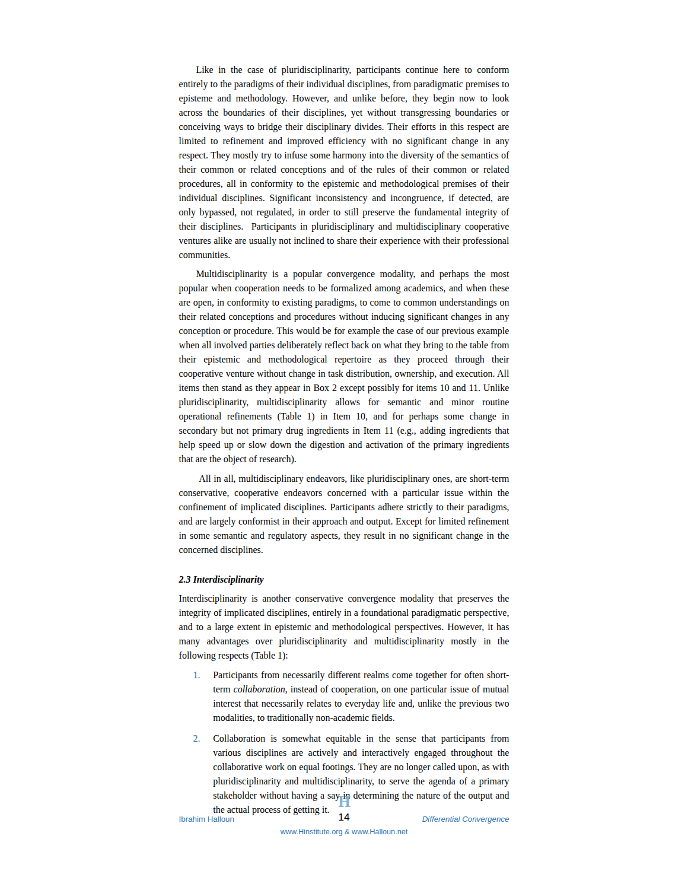Like in the case of pluridisciplinarity, participants continue here to conform entirely to the paradigms of their individual disciplines, from paradigmatic premises to episteme and methodology. However, and unlike before, they begin now to look across the boundaries of their disciplines, yet without transgressing boundaries or conceiving ways to bridge their disciplinary divides. Their efforts in this respect are limited to refinement and improved efficiency with no significant change in any respect. They mostly try to infuse some harmony into the diversity of the semantics of their common or related conceptions and of the rules of their common or related procedures, all in conformity to the epistemic and methodological premises of their individual disciplines. Significant inconsistency and incongruence, if detected, are only bypassed, not regulated, in order to still preserve the fundamental integrity of their disciplines. Participants in pluridisciplinary and multidisciplinary cooperative ventures alike are usually not inclined to share their experience with their professional communities.
Multidisciplinarity is a popular convergence modality, and perhaps the most popular when cooperation needs to be formalized among academics, and when these are open, in conformity to existing paradigms, to come to common understandings on their related conceptions and procedures without inducing significant changes in any conception or procedure. This would be for example the case of our previous example when all involved parties deliberately reflect back on what they bring to the table from their epistemic and methodological repertoire as they proceed through their cooperative venture without change in task distribution, ownership, and execution. All items then stand as they appear in Box 2 except possibly for items 10 and 11. Unlike pluridisciplinarity, multidisciplinarity allows for semantic and minor routine operational refinements (Table 1) in Item 10, and for perhaps some change in secondary but not primary drug ingredients in Item 11 (e.g., adding ingredients that help speed up or slow down the digestion and activation of the primary ingredients that are the object of research).
All in all, multidisciplinary endeavors, like pluridisciplinary ones, are short-term conservative, cooperative endeavors concerned with a particular issue within the confinement of implicated disciplines. Participants adhere strictly to their paradigms, and are largely conformist in their approach and output. Except for limited refinement in some semantic and regulatory aspects, they result in no significant change in the concerned disciplines.
2.3 Interdisciplinarity
Interdisciplinarity is another conservative convergence modality that preserves the integrity of implicated disciplines, entirely in a foundational paradigmatic perspective, and to a large extent in epistemic and methodological perspectives. However, it has many advantages over pluridisciplinarity and multidisciplinarity mostly in the following respects (Table 1):
Participants from necessarily different realms come together for often short-term collaboration, instead of cooperation, on one particular issue of mutual interest that necessarily relates to everyday life and, unlike the previous two modalities, to traditionally non-academic fields.
Collaboration is somewhat equitable in the sense that participants from various disciplines are actively and interactively engaged throughout the collaborative work on equal footings. They are no longer called upon, as with pluridisciplinarity and multidisciplinarity, to serve the agenda of a primary stakeholder without having a say in determining the nature of the output and the actual process of getting it.
Ibrahim Halloun
H 14
Differential Convergence
www.Hinstitute.org & www.Halloun.net